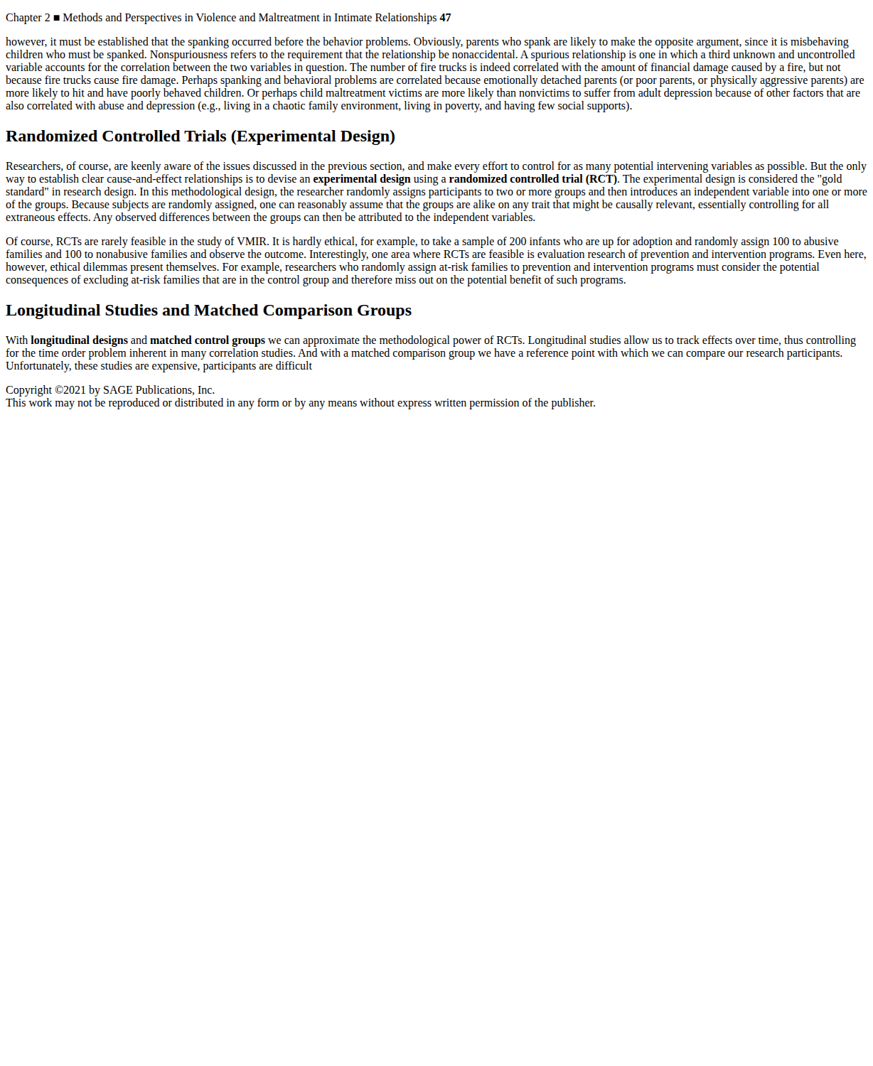Chapter 2 ■ Methods and Perspectives in Violence and Maltreatment in Intimate Relationships 47
however, it must be established that the spanking occurred before the behavior problems. Obviously, parents who spank are likely to make the opposite argument, since it is misbehaving children who must be spanked. Nonspuriousness refers to the requirement that the relationship be nonaccidental. A spurious relationship is one in which a third unknown and uncontrolled variable accounts for the correlation between the two variables in question. The number of fire trucks is indeed correlated with the amount of financial damage caused by a fire, but not because fire trucks cause fire damage. Perhaps spanking and behavioral problems are correlated because emotionally detached parents (or poor parents, or physically aggressive parents) are more likely to hit and have poorly behaved children. Or perhaps child maltreatment victims are more likely than nonvictims to suffer from adult depression because of other factors that are also correlated with abuse and depression (e.g., living in a chaotic family environment, living in poverty, and having few social supports).
Randomized Controlled Trials (Experimental Design)
Researchers, of course, are keenly aware of the issues discussed in the previous section, and make every effort to control for as many potential intervening variables as possible. But the only way to establish clear cause-and-effect relationships is to devise an experimental design using a randomized controlled trial (RCT). The experimental design is considered the "gold standard" in research design. In this methodological design, the researcher randomly assigns participants to two or more groups and then introduces an independent variable into one or more of the groups. Because subjects are randomly assigned, one can reasonably assume that the groups are alike on any trait that might be causally relevant, essentially controlling for all extraneous effects. Any observed differences between the groups can then be attributed to the independent variables.
Of course, RCTs are rarely feasible in the study of VMIR. It is hardly ethical, for example, to take a sample of 200 infants who are up for adoption and randomly assign 100 to abusive families and 100 to nonabusive families and observe the outcome. Interestingly, one area where RCTs are feasible is evaluation research of prevention and intervention programs. Even here, however, ethical dilemmas present themselves. For example, researchers who randomly assign at-risk families to prevention and intervention programs must consider the potential consequences of excluding at-risk families that are in the control group and therefore miss out on the potential benefit of such programs.
Longitudinal Studies and Matched Comparison Groups
With longitudinal designs and matched control groups we can approximate the methodological power of RCTs. Longitudinal studies allow us to track effects over time, thus controlling for the time order problem inherent in many correlation studies. And with a matched comparison group we have a reference point with which we can compare our research participants. Unfortunately, these studies are expensive, participants are difficult
Copyright ©2021 by SAGE Publications, Inc.
This work may not be reproduced or distributed in any form or by any means without express written permission of the publisher.